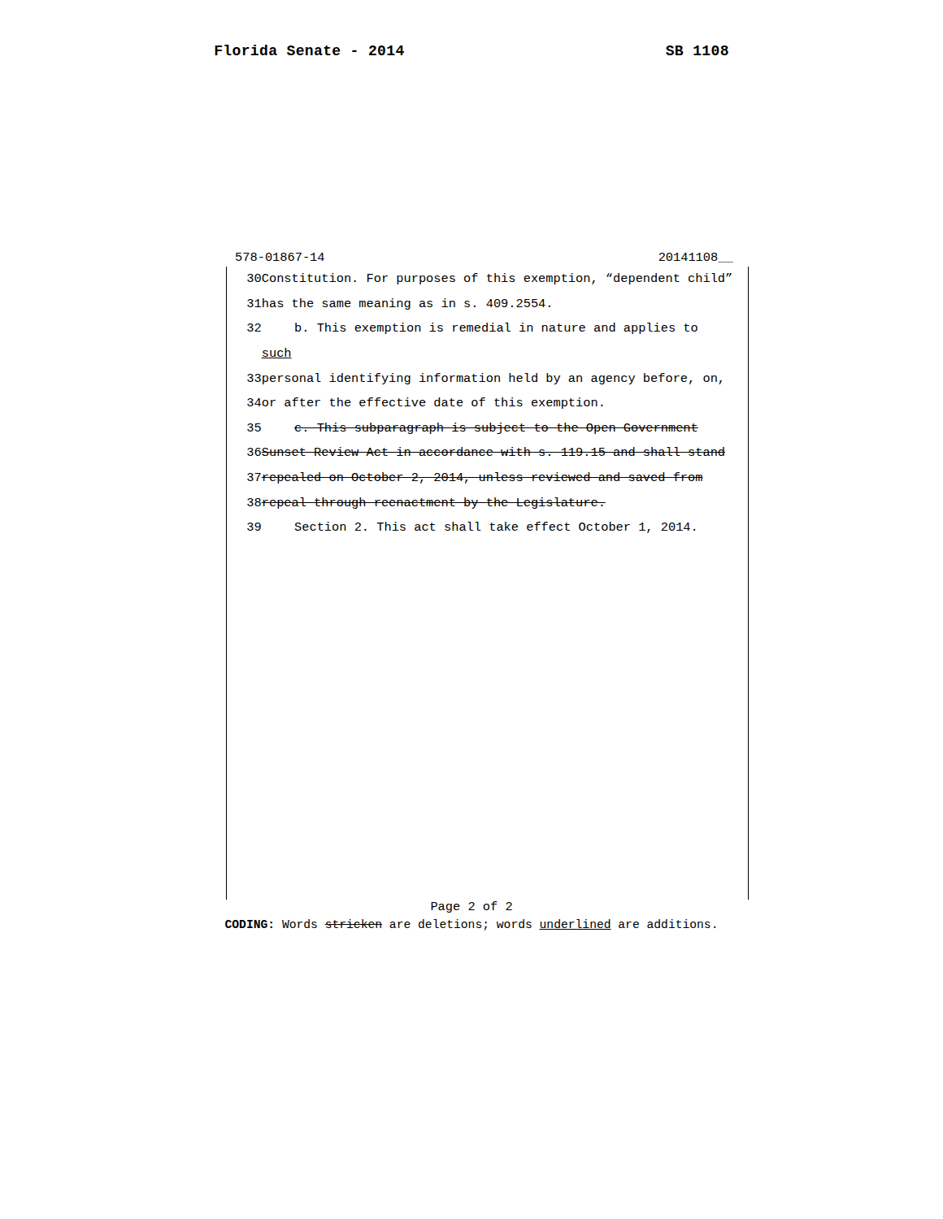Florida Senate - 2014
SB 1108
578-01867-14
20141108__
| 30 | Constitution. For purposes of this exemption, “dependent child” |
| 31 | has the same meaning as in s. 409.2554. |
| 32 | b. This exemption is remedial in nature and applies to such |
| 33 | personal identifying information held by an agency before, on, |
| 34 | or after the effective date of this exemption. |
| 35 | c. This subparagraph is subject to the Open Government |
| 36 | Sunset Review Act in accordance with s. 119.15 and shall stand |
| 37 | repealed on October 2, 2014, unless reviewed and saved from |
| 38 | repeal through reenactment by the Legislature. |
| 39 | Section 2. This act shall take effect October 1, 2014. |
Page 2 of 2
CODING: Words stricken are deletions; words underlined are additions.